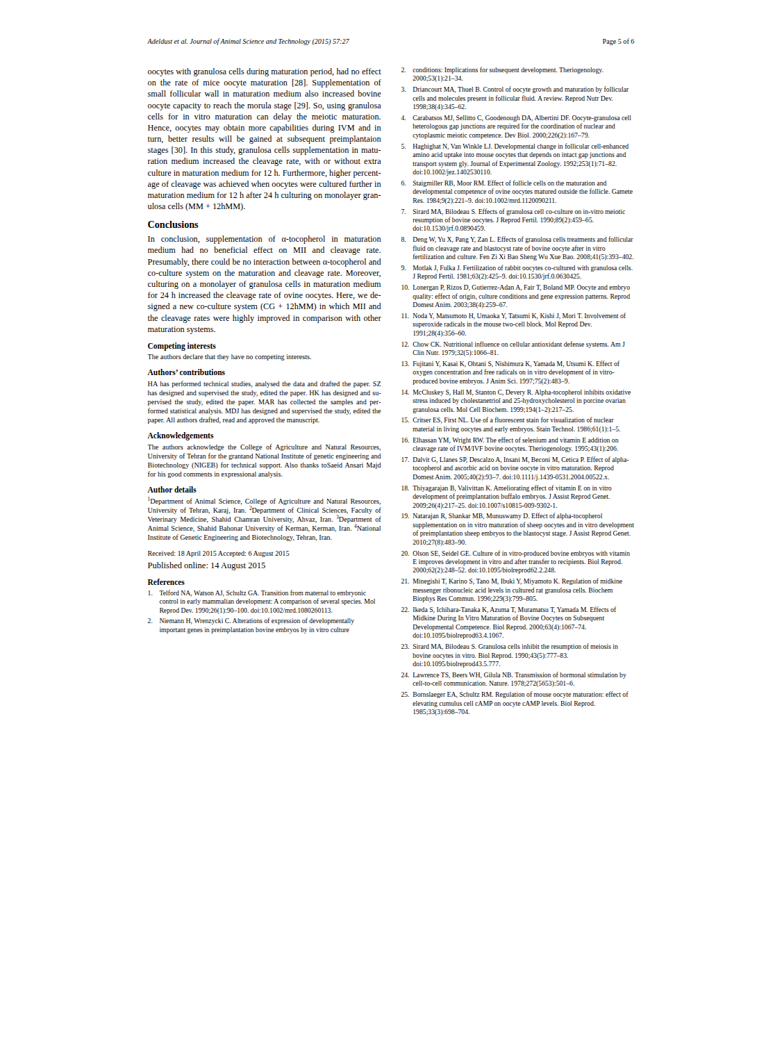Adeldust et al. Journal of Animal Science and Technology (2015) 57:27
Page 5 of 6
oocytes with granulosa cells during maturation period, had no effect on the rate of mice oocyte maturation [28]. Supplementation of small follicular wall in maturation medium also increased bovine oocyte capacity to reach the morula stage [29]. So, using granulosa cells for in vitro maturation can delay the meiotic maturation. Hence, oocytes may obtain more capabilities during IVM and in turn, better results will be gained at subsequent preimplantaion stages [30]. In this study, granulosa cells supplementation in maturation medium increased the cleavage rate, with or without extra culture in maturation medium for 12 h. Furthermore, higher percentage of cleavage was achieved when oocytes were cultured further in maturation medium for 12 h after 24 h culturing on monolayer granulosa cells (MM + 12hMM).
Conclusions
In conclusion, supplementation of α-tocopherol in maturation medium had no beneficial effect on MII and cleavage rate. Presumably, there could be no interaction between α-tocopherol and co-culture system on the maturation and cleavage rate. Moreover, culturing on a monolayer of granulosa cells in maturation medium for 24 h increased the cleavage rate of ovine oocytes. Here, we designed a new co-culture system (CG + 12hMM) in which MII and the cleavage rates were highly improved in comparison with other maturation systems.
Competing interests
The authors declare that they have no competing interests.
Authors’ contributions
HA has performed technical studies, analysed the data and drafted the paper. SZ has designed and supervised the study, edited the paper. HK has designed and supervised the study, edited the paper. MAR has collected the samples and performed statistical analysis. MDJ has designed and supervised the study, edited the paper. All authors drafted, read and approved the manuscript.
Acknowledgements
The authors acknowledge the College of Agriculture and Natural Resources, University of Tehran for the grantand National Institute of genetic engineering and Biotechnology (NIGEB) for technical support. Also thanks toSaeid Ansari Majd for his good comments in expressional analysis.
Author details
1Department of Animal Science, College of Agriculture and Natural Resources, University of Tehran, Karaj, Iran. 2Department of Clinical Sciences, Faculty of Veterinary Medicine, Shahid Chamran University, Ahvaz, Iran. 3Department of Animal Science, Shahid Bahonar University of Kerman, Kerman, Iran. 4National Institute of Genetic Engineering and Biotechnology, Tehran, Iran.
Received: 18 April 2015 Accepted: 6 August 2015
Published online: 14 August 2015
References
Telford NA, Watson AJ, Schultz GA. Transition from maternal to embryonic control in early mammalian development: A comparison of several species. Mol Reprod Dev. 1990;26(1):90–100. doi:10.1002/mrd.1080260113.
Niemann H, Wrenzycki C. Alterations of expression of developmentally important genes in preimplantation bovine embryos by in vitro culture
conditions: Implications for subsequent development. Theriogenology. 2000;53(1):21–34.
Driancourt MA, Thuel B. Control of oocyte growth and maturation by follicular cells and molecules present in follicular fluid. A review. Reprod Nutr Dev. 1998;38(4):345–62.
Carabatsos MJ, Sellitto C, Goodenough DA, Albertini DF. Oocyte-granulosa cell heterologous gap junctions are required for the coordination of nuclear and cytoplasmic meiotic competence. Dev Biol. 2000;226(2):167–79.
Haghighat N, Van Winkle LJ. Developmental change in follicular cell-enhanced amino acid uptake into mouse oocytes that depends on intact gap junctions and transport system gly. Journal of Experimental Zoology. 1992;253(1):71–82. doi:10.1002/jez.1402530110.
Staigmiller RB, Moor RM. Effect of follicle cells on the maturation and developmental competence of ovine oocytes matured outside the follicle. Gamete Res. 1984;9(2):221–9. doi:10.1002/mrd.1120090211.
Sirard MA, Bilodeau S. Effects of granulosa cell co-culture on in-vitro meiotic resumption of bovine oocytes. J Reprod Fertil. 1990;89(2):459–65. doi:10.1530/jrf.0.0890459.
Deng W, Yu X, Pang Y, Zan L. Effects of granulosa cells treatments and follicular fluid on cleavage rate and blastocyst rate of bovine oocyte after in vitro fertilization and culture. Fen Zi Xi Bao Sheng Wu Xue Bao. 2008;41(5):393–402.
Motlak J, Fulka J. Fertilization of rabbit oocytes co-cultured with granulosa cells. J Reprod Fertil. 1981;63(2):425–9. doi:10.1530/jrf.0.0630425.
Lonergan P, Rizos D, Gutierrez-Adan A, Fair T, Boland MP. Oocyte and embryo quality: effect of origin, culture conditions and gene expression patterns. Reprod Domest Anim. 2003;38(4):259–67.
Noda Y, Matsumoto H, Umaoka Y, Tatsumi K, Kishi J, Mori T. Involvement of superoxide radicals in the mouse two-cell block. Mol Reprod Dev. 1991;28(4):356–60.
Chow CK. Nutritional influence on cellular antioxidant defense systems. Am J Clin Nutr. 1979;32(5):1066–81.
Fujitani Y, Kasai K, Ohtani S, Nishimura K, Yamada M, Utsumi K. Effect of oxygen concentration and free radicals on in vitro development of in vitro-produced bovine embryos. J Anim Sci. 1997;75(2):483–9.
McCluskey S, Hall M, Stanton C, Devery R. Alpha-tocopherol inhibits oxidative stress induced by cholestanetriol and 25-hydroxycholesterol in porcine ovarian granulosa cells. Mol Cell Biochem. 1999;194(1–2):217–25.
Critser ES, First NL. Use of a fluorescent stain for visualization of nuclear material in living oocytes and early embryos. Stain Technol. 1986;61(1):1–5.
Elhassan YM, Wright RW. The effect of selenium and vitamin E addition on cleavage rate of IVM/IVF bovine oocytes. Theriogenology. 1995;43(1):206.
Dalvit G, Llanes SP, Descalzo A, Insani M, Beconi M, Cetica P. Effect of alpha-tocopherol and ascorbic acid on bovine oocyte in vitro maturation. Reprod Domest Anim. 2005;40(2):93–7. doi:10.1111/j.1439-0531.2004.00522.x.
Thiyagarajan B, Valivittan K. Ameliorating effect of vitamin E on in vitro development of preimplantation buffalo embryos. J Assist Reprod Genet. 2009;26(4):217–25. doi:10.1007/s10815-009-9302-1.
Natarajan R, Shankar MB, Munuswamy D. Effect of alpha-tocopherol supplementation on in vitro maturation of sheep oocytes and in vitro development of preimplantation sheep embryos to the blastocyst stage. J Assist Reprod Genet. 2010;27(8):483–90.
Olson SE, Seidel GE. Culture of in vitro-produced bovine embryos with vitamin E improves development in vitro and after transfer to recipients. Biol Reprod. 2000;62(2):248–52. doi:10.1095/biolreprod62.2.248.
Minegishi T, Karino S, Tano M, Ibuki Y, Miyamoto K. Regulation of midkine messenger ribonucleic acid levels in cultured rat granulosa cells. Biochem Biophys Res Commun. 1996;229(3):799–805.
Ikeda S, Ichihara-Tanaka K, Azuma T, Muramatsu T, Yamada M. Effects of Midkine During In Vitro Maturation of Bovine Oocytes on Subsequent Developmental Competence. Biol Reprod. 2000;63(4):1067–74. doi:10.1095/biolreprod63.4.1067.
Sirard MA, Bilodeau S. Granulosa cells inhibit the resumption of meiosis in bovine oocytes in vitro. Biol Reprod. 1990;43(5):777–83. doi:10.1095/biolreprod43.5.777.
Lawrence TS, Beers WH, Gilula NB. Transmission of hormonal stimulation by cell-to-cell communication. Nature. 1978;272(5653):501–6.
Bornslaeger EA, Schultz RM. Regulation of mouse oocyte maturation: effect of elevating cumulus cell cAMP on oocyte cAMP levels. Biol Reprod. 1985;33(3):698–704.